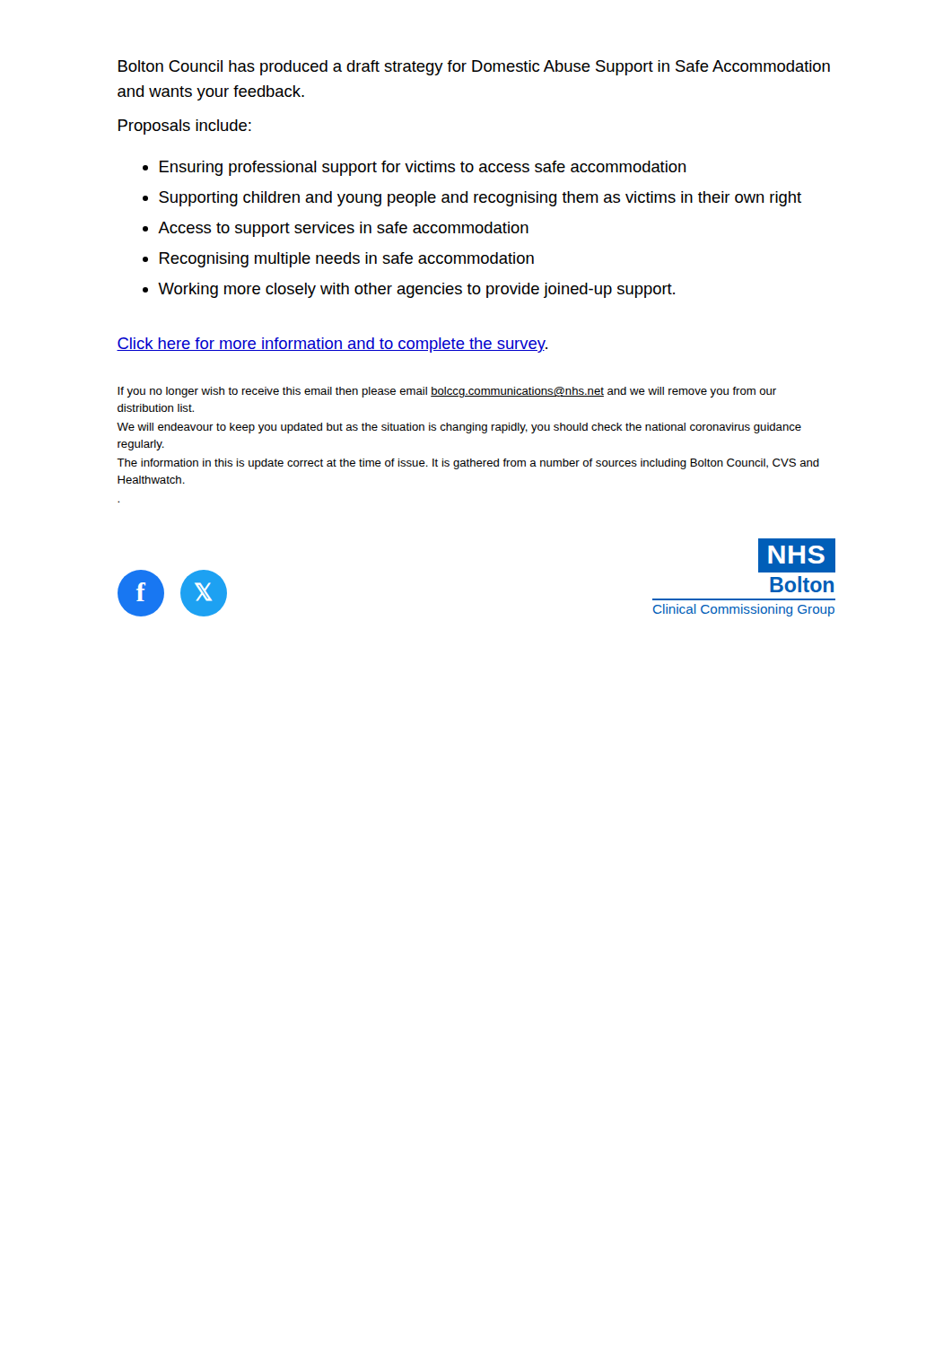Bolton Council has produced a draft strategy for Domestic Abuse Support in Safe Accommodation and wants your feedback.
Proposals include:
Ensuring professional support for victims to access safe accommodation
Supporting children and young people and recognising them as victims in their own right
Access to support services in safe accommodation
Recognising multiple needs in safe accommodation
Working more closely with other agencies to provide joined-up support.
Click here for more information and to complete the survey.
If you no longer wish to receive this email then please email bolccg.communications@nhs.net and we will remove you from our distribution list.
We will endeavour to keep you updated but as the situation is changing rapidly, you should check the national coronavirus guidance regularly.
The information in this is update correct at the time of issue. It is gathered from a number of sources including Bolton Council, CVS and Healthwatch.
.
f 𝕏
NHS
Bolton
Clinical Commissioning Group